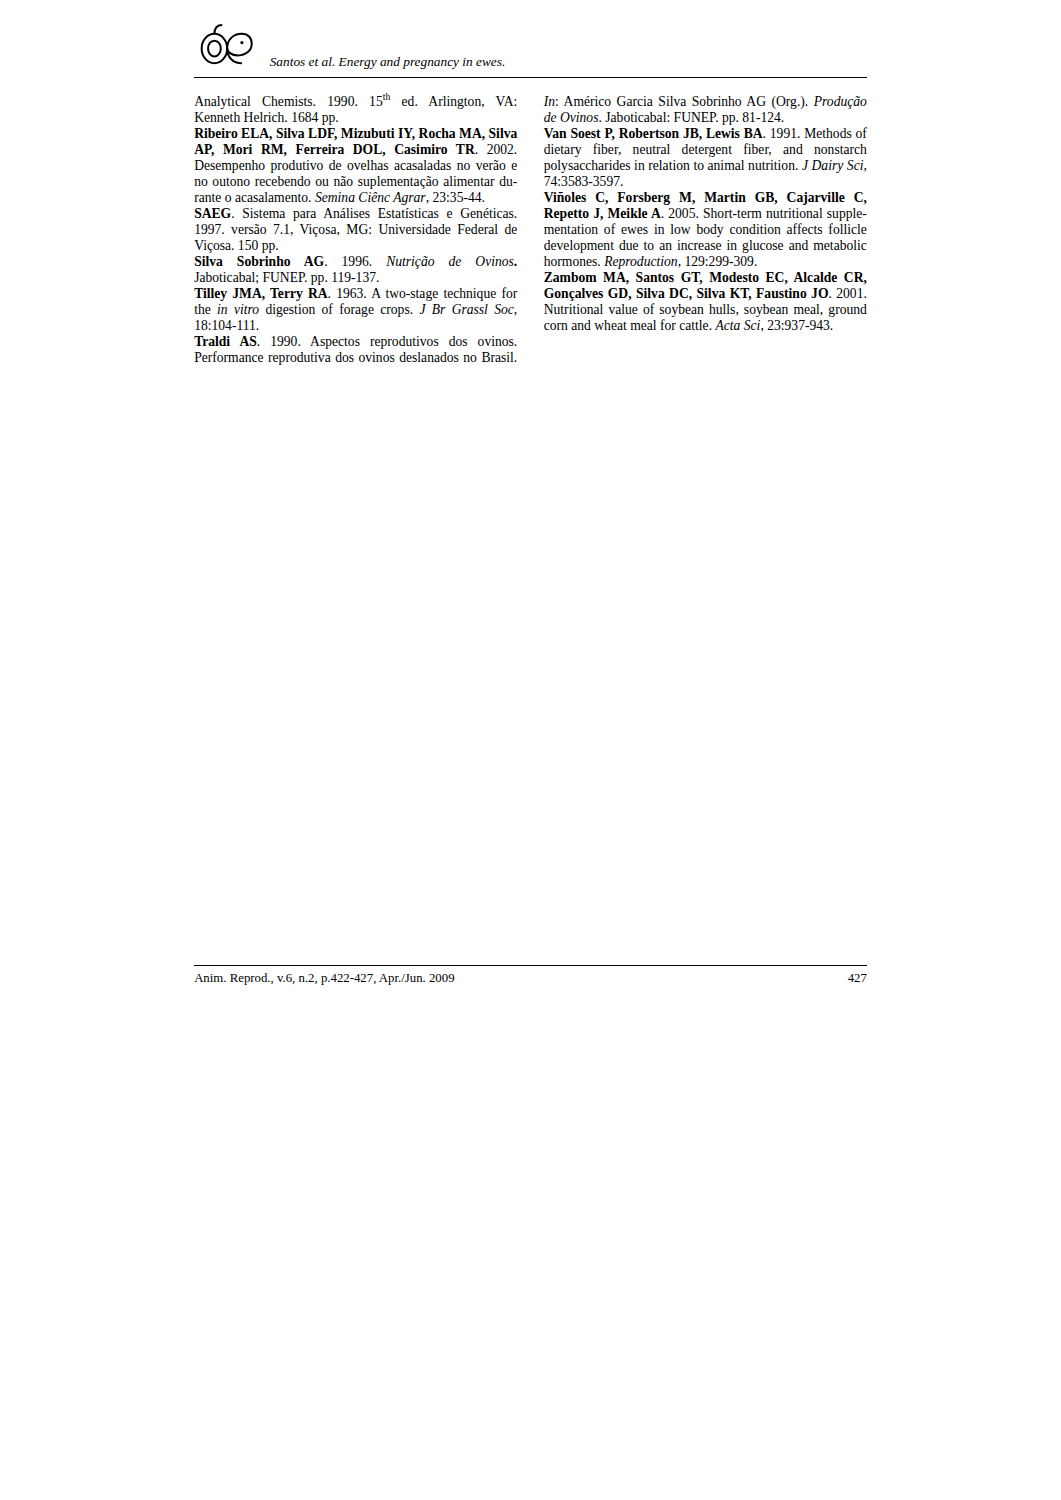Santos et al. Energy and pregnancy in ewes.
Analytical Chemists. 1990. 15th ed. Arlington, VA: Kenneth Helrich. 1684 pp.
Ribeiro ELA, Silva LDF, Mizubuti IY, Rocha MA, Silva AP, Mori RM, Ferreira DOL, Casimiro TR. 2002. Desempenho produtivo de ovelhas acasaladas no verão e no outono recebendo ou não suplementação alimentar durante o acasalamento. Semina Ciênc Agrar, 23:35-44.
SAEG. Sistema para Análises Estatísticas e Genéticas. 1997. versão 7.1, Viçosa, MG: Universidade Federal de Viçosa. 150 pp.
Silva Sobrinho AG. 1996. Nutrição de Ovinos. Jaboticabal; FUNEP. pp. 119-137.
Tilley JMA, Terry RA. 1963. A two-stage technique for the in vitro digestion of forage crops. J Br Grassl Soc, 18:104-111.
Traldi AS. 1990. Aspectos reprodutivos dos ovinos. Performance reprodutiva dos ovinos deslanados no Brasil. In: Américo Garcia Silva Sobrinho AG (Org.). Produção de Ovinos. Jaboticabal: FUNEP. pp. 81-124.
Van Soest P, Robertson JB, Lewis BA. 1991. Methods of dietary fiber, neutral detergent fiber, and nonstarch polysaccharides in relation to animal nutrition. J Dairy Sci, 74:3583-3597.
Viñoles C, Forsberg M, Martin GB, Cajarville C, Repetto J, Meikle A. 2005. Short-term nutritional supplementation of ewes in low body condition affects follicle development due to an increase in glucose and metabolic hormones. Reproduction, 129:299-309.
Zambom MA, Santos GT, Modesto EC, Alcalde CR, Gonçalves GD, Silva DC, Silva KT, Faustino JO. 2001. Nutritional value of soybean hulls, soybean meal, ground corn and wheat meal for cattle. Acta Sci, 23:937-943.
Anim. Reprod., v.6, n.2, p.422-427, Apr./Jun. 2009
427